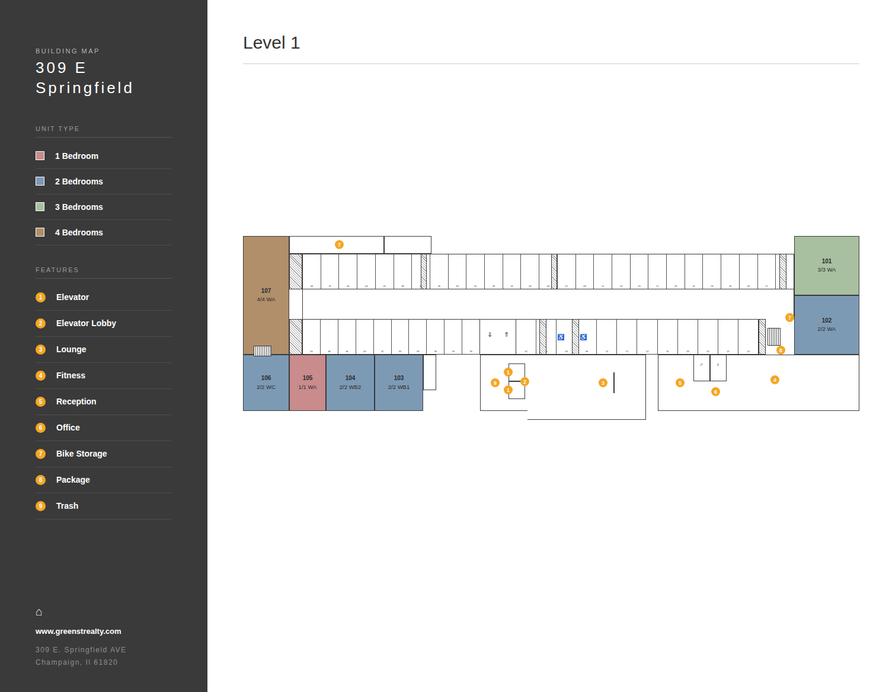Building Map
309 E Springfield
Unit Type
1 Bedroom
2 Bedrooms
3 Bedrooms
4 Bedrooms
Features
1 Elevator
2 Elevator Lobby
3 Lounge
4 Fitness
5 Reception
6 Office
7 Bike Storage
8 Package
9 Trash
⌂
www.greenstrealty.com
309 E. Springfield AVE
Champaign, Il 61820
Level 1
1074/4 WA
7
49
47
45
43
41
39
37
35
33
31
29
01
03
05
07
09
11
13
15
17
19
21
23
25
26
27
28
1013/3 WA
50
48
46
44
42
40
38
36
34
30
⇓
⇑
02
04
06
08
10
12
14
16
18
20
22
24
♿
♿
1022/2 WA
7
8
1062/2 WC
1051/1 WA
1042/2 WB2
1032/2 WB1
9
1
1
2
3
5
♂
♀
6
4